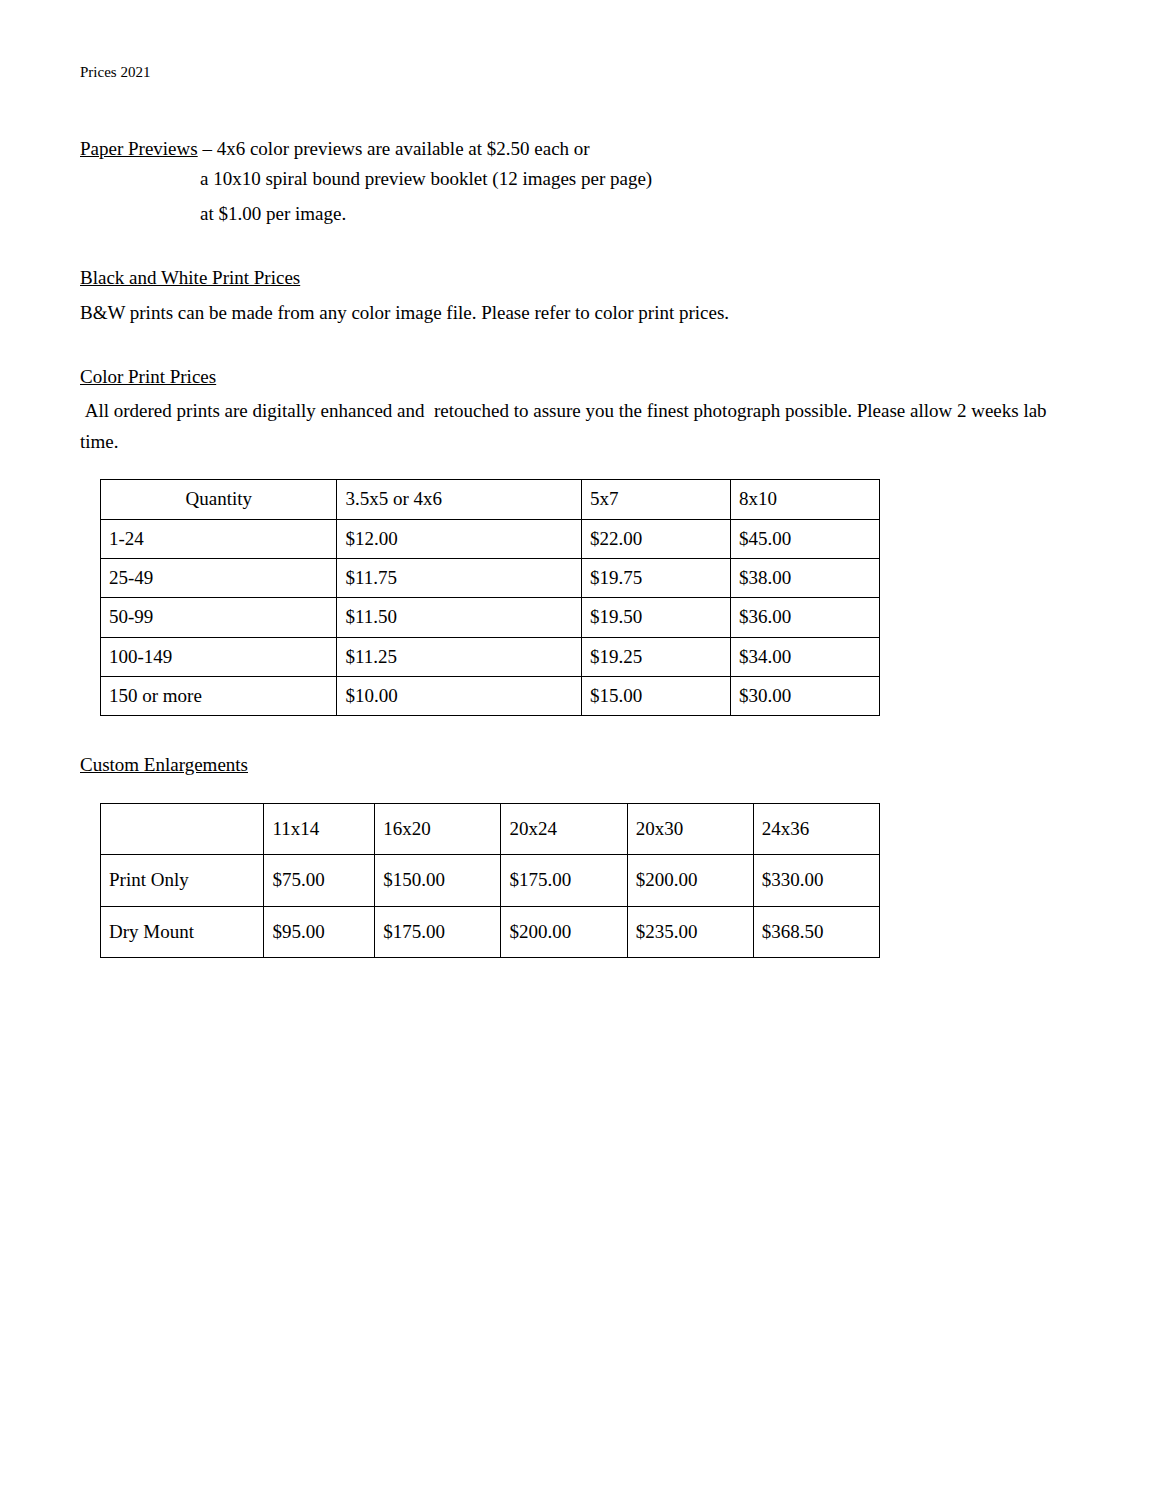Prices 2021
Paper Previews
– 4x6 color previews are available at $2.50 each or
a 10x10 spiral bound preview booklet (12 images per page)
at $1.00 per image.
Black and White Print Prices
B&W prints can be made from any color image file. Please refer to color print prices.
Color Print Prices
All ordered prints are digitally enhanced and retouched to assure you the finest photograph possible. Please allow 2 weeks lab time.
| Quantity | 3.5x5 or 4x6 | 5x7 | 8x10 |
| --- | --- | --- | --- |
| 1-24 | $12.00 | $22.00 | $45.00 |
| 25-49 | $11.75 | $19.75 | $38.00 |
| 50-99 | $11.50 | $19.50 | $36.00 |
| 100-149 | $11.25 | $19.25 | $34.00 |
| 150 or more | $10.00 | $15.00 | $30.00 |
Custom Enlargements
| | 11x14 | 16x20 | 20x24 | 20x30 | 24x36 |
| --- | --- | --- | --- | --- | --- |
| Print Only | $75.00 | $150.00 | $175.00 | $200.00 | $330.00 |
| Dry Mount | $95.00 | $175.00 | $200.00 | $235.00 | $368.50 |